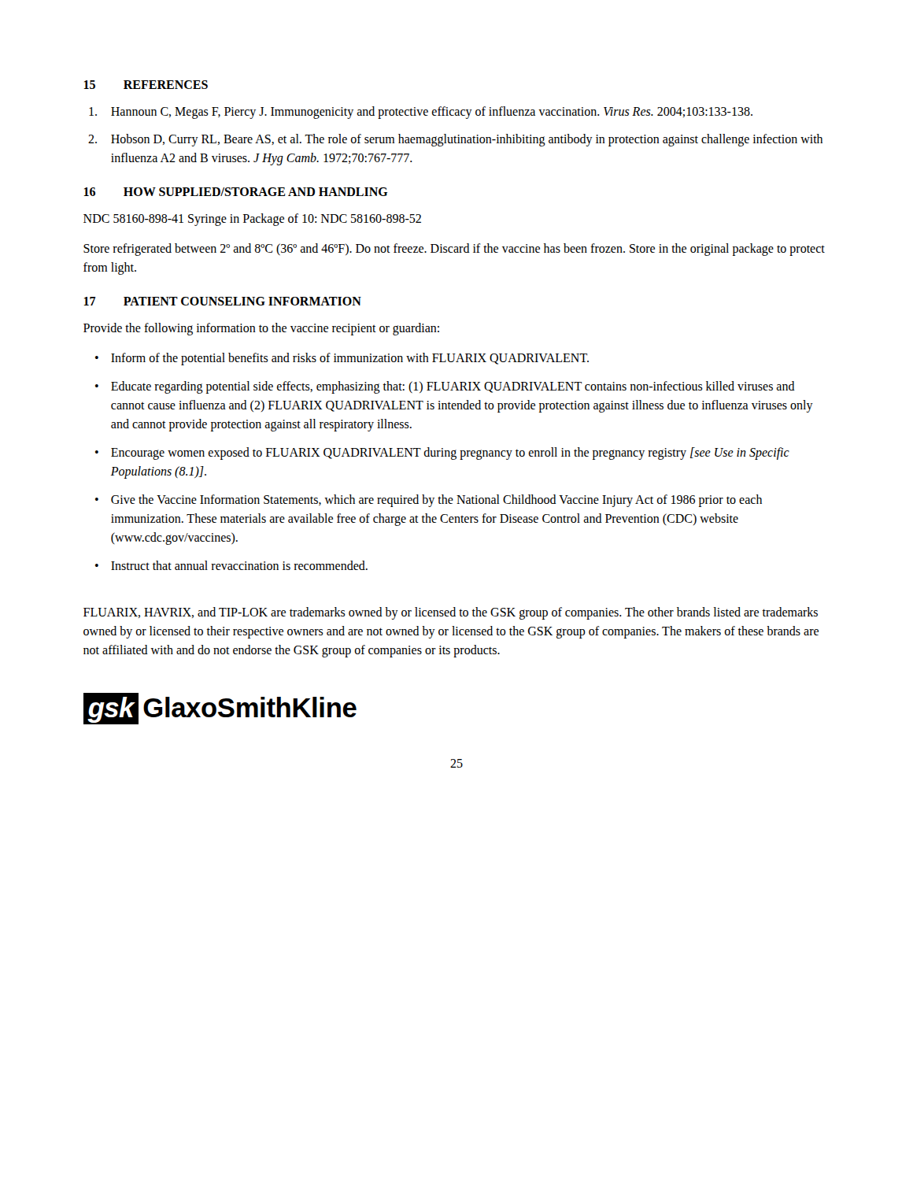15 REFERENCES
Hannoun C, Megas F, Piercy J. Immunogenicity and protective efficacy of influenza vaccination. Virus Res. 2004;103:133-138.
Hobson D, Curry RL, Beare AS, et al. The role of serum haemagglutination-inhibiting antibody in protection against challenge infection with influenza A2 and B viruses. J Hyg Camb. 1972;70:767-777.
16 HOW SUPPLIED/STORAGE AND HANDLING
NDC 58160-898-41 Syringe in Package of 10: NDC 58160-898-52
Store refrigerated between 2º and 8ºC (36º and 46ºF). Do not freeze. Discard if the vaccine has been frozen. Store in the original package to protect from light.
17 PATIENT COUNSELING INFORMATION
Provide the following information to the vaccine recipient or guardian:
Inform of the potential benefits and risks of immunization with FLUARIX QUADRIVALENT.
Educate regarding potential side effects, emphasizing that: (1) FLUARIX QUADRIVALENT contains non-infectious killed viruses and cannot cause influenza and (2) FLUARIX QUADRIVALENT is intended to provide protection against illness due to influenza viruses only and cannot provide protection against all respiratory illness.
Encourage women exposed to FLUARIX QUADRIVALENT during pregnancy to enroll in the pregnancy registry [see Use in Specific Populations (8.1)].
Give the Vaccine Information Statements, which are required by the National Childhood Vaccine Injury Act of 1986 prior to each immunization. These materials are available free of charge at the Centers for Disease Control and Prevention (CDC) website (www.cdc.gov/vaccines).
Instruct that annual revaccination is recommended.
FLUARIX, HAVRIX, and TIP-LOK are trademarks owned by or licensed to the GSK group of companies. The other brands listed are trademarks owned by or licensed to their respective owners and are not owned by or licensed to the GSK group of companies. The makers of these brands are not affiliated with and do not endorse the GSK group of companies or its products.
gsk GlaxoSmithKline
25